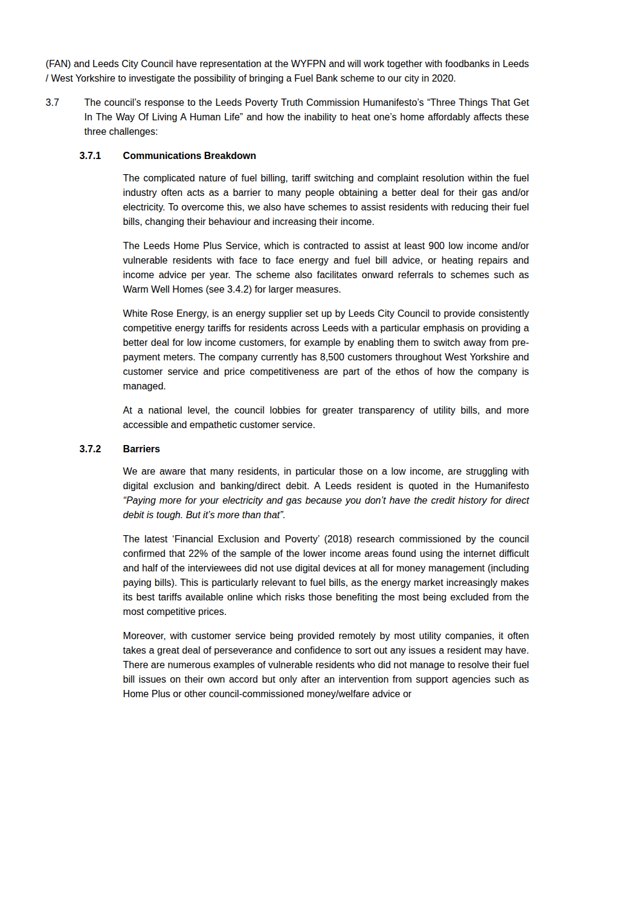(FAN) and Leeds City Council have representation at the WYFPN and will work together with foodbanks in Leeds / West Yorkshire to investigate the possibility of bringing a Fuel Bank scheme to our city in 2020.
3.7
The council’s response to the Leeds Poverty Truth Commission Humanifesto’s “Three Things That Get In The Way Of Living A Human Life” and how the inability to heat one’s home affordably affects these three challenges:
3.7.1
Communications Breakdown
The complicated nature of fuel billing, tariff switching and complaint resolution within the fuel industry often acts as a barrier to many people obtaining a better deal for their gas and/or electricity. To overcome this, we also have schemes to assist residents with reducing their fuel bills, changing their behaviour and increasing their income.
The Leeds Home Plus Service, which is contracted to assist at least 900 low income and/or vulnerable residents with face to face energy and fuel bill advice, or heating repairs and income advice per year. The scheme also facilitates onward referrals to schemes such as Warm Well Homes (see 3.4.2) for larger measures.
White Rose Energy, is an energy supplier set up by Leeds City Council to provide consistently competitive energy tariffs for residents across Leeds with a particular emphasis on providing a better deal for low income customers, for example by enabling them to switch away from pre-payment meters. The company currently has 8,500 customers throughout West Yorkshire and customer service and price competitiveness are part of the ethos of how the company is managed.
At a national level, the council lobbies for greater transparency of utility bills, and more accessible and empathetic customer service.
3.7.2
Barriers
We are aware that many residents, in particular those on a low income, are struggling with digital exclusion and banking/direct debit. A Leeds resident is quoted in the Humanifesto “Paying more for your electricity and gas because you don’t have the credit history for direct debit is tough. But it’s more than that”.
The latest ‘Financial Exclusion and Poverty’ (2018) research commissioned by the council confirmed that 22% of the sample of the lower income areas found using the internet difficult and half of the interviewees did not use digital devices at all for money management (including paying bills). This is particularly relevant to fuel bills, as the energy market increasingly makes its best tariffs available online which risks those benefiting the most being excluded from the most competitive prices.
Moreover, with customer service being provided remotely by most utility companies, it often takes a great deal of perseverance and confidence to sort out any issues a resident may have. There are numerous examples of vulnerable residents who did not manage to resolve their fuel bill issues on their own accord but only after an intervention from support agencies such as Home Plus or other council-commissioned money/welfare advice or